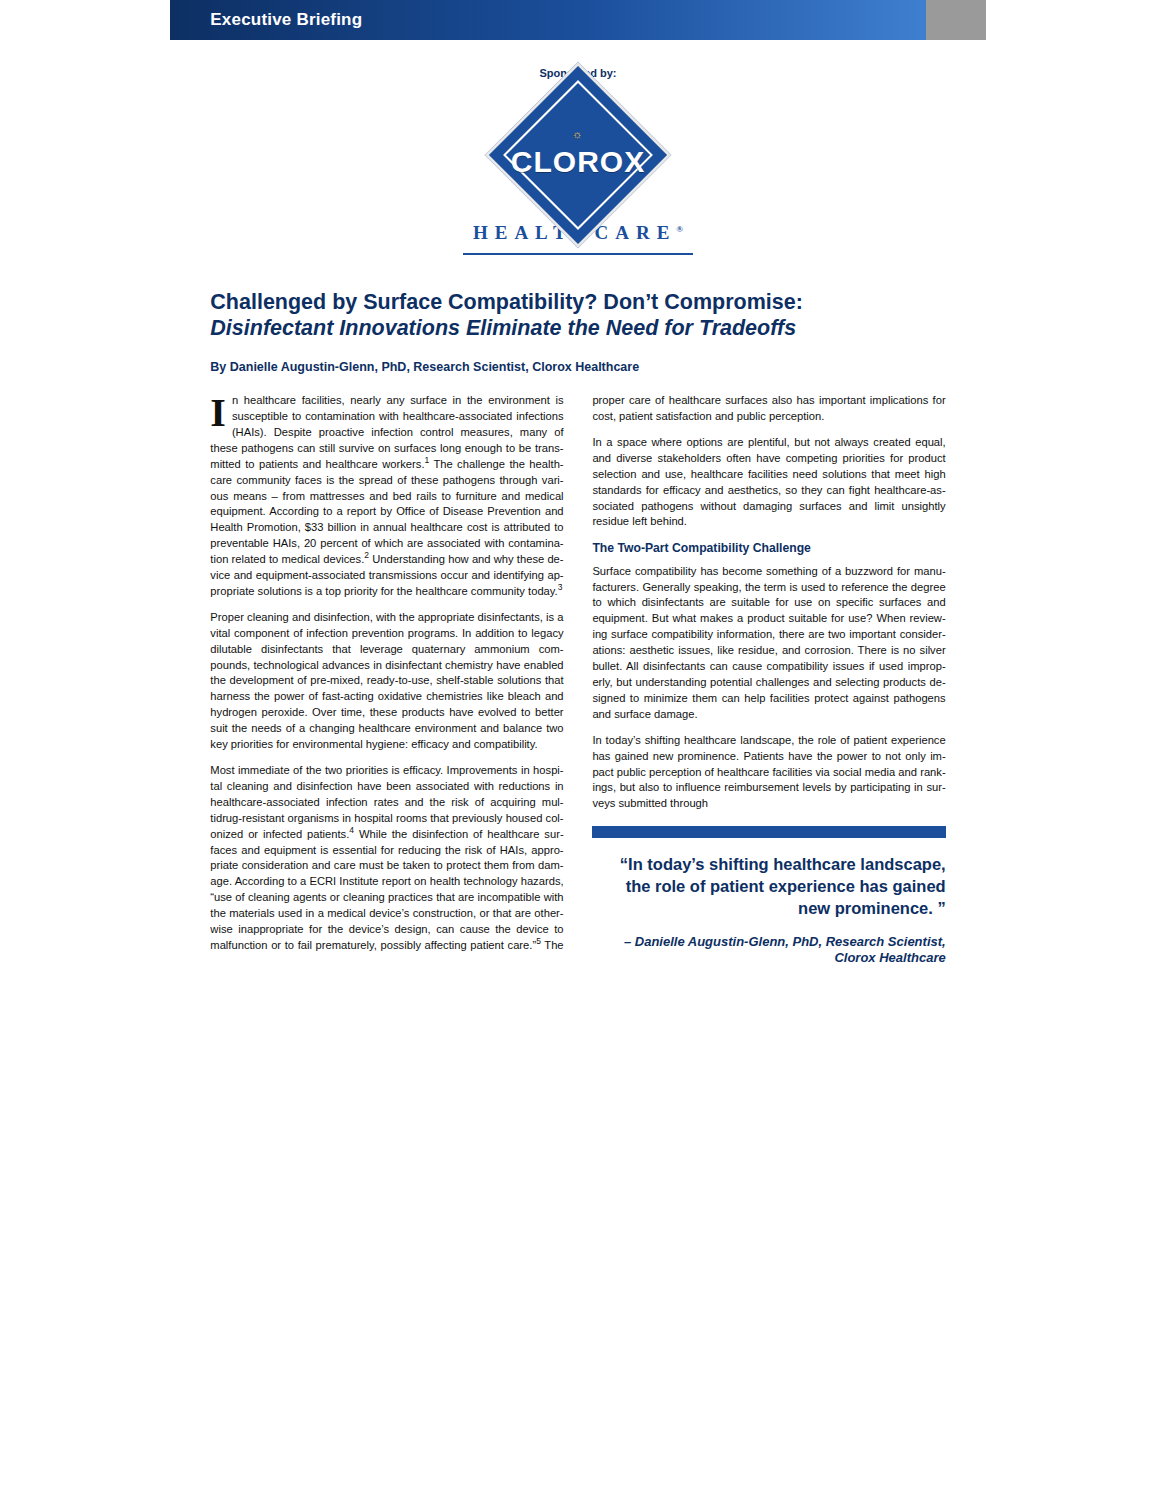Executive Briefing
Sponsored by:
☼CLOROX
HEALTHCARE®
Challenged by Surface Compatibility? Don’t Compromise: Disinfectant Innovations Eliminate the Need for Tradeoffs
By Danielle Augustin-Glenn, PhD, Research Scientist, Clorox Healthcare
In healthcare facilities, nearly any surface in the environment is susceptible to contamination with healthcare-associated infections (HAIs). Despite proactive infection control measures, many of these pathogens can still survive on surfaces long enough to be transmitted to patients and healthcare workers.1 The challenge the healthcare community faces is the spread of these pathogens through various means – from mattresses and bed rails to furniture and medical equipment. According to a report by Office of Disease Prevention and Health Promotion, $33 billion in annual healthcare cost is attributed to preventable HAIs, 20 percent of which are associated with contamination related to medical devices.2 Understanding how and why these device and equipment-associated transmissions occur and identifying appropriate solutions is a top priority for the healthcare community today.3
Proper cleaning and disinfection, with the appropriate disinfectants, is a vital component of infection prevention programs. In addition to legacy dilutable disinfectants that leverage quaternary ammonium compounds, technological advances in disinfectant chemistry have enabled the development of pre-mixed, ready-to-use, shelf-stable solutions that harness the power of fast-acting oxidative chemistries like bleach and hydrogen peroxide. Over time, these products have evolved to better suit the needs of a changing healthcare environment and balance two key priorities for environmental hygiene: efficacy and compatibility.
Most immediate of the two priorities is efficacy. Improvements in hospital cleaning and disinfection have been associated with reductions in healthcare-associated infection rates and the risk of acquiring multidrug-resistant organisms in hospital rooms that previously housed colonized or infected patients.4 While the disinfection of healthcare surfaces and equipment is essential for reducing the risk of HAIs, appropriate consideration and care must be taken to protect them from damage. According to a ECRI Institute report on health technology hazards, “use of cleaning agents or cleaning practices that are incompatible with the materials used in a medical device’s construction, or that are otherwise inappropriate for the device’s design, can cause the device to malfunction or to fail prematurely, possibly affecting patient care.”5 The proper care of healthcare surfaces also has important implications for cost, patient satisfaction and public perception.
In a space where options are plentiful, but not always created equal, and diverse stakeholders often have competing priorities for product selection and use, healthcare facilities need solutions that meet high standards for efficacy and aesthetics, so they can fight healthcare-associated pathogens without damaging surfaces and limit unsightly residue left behind.
The Two-Part Compatibility Challenge
Surface compatibility has become something of a buzzword for manufacturers. Generally speaking, the term is used to reference the degree to which disinfectants are suitable for use on specific surfaces and equipment. But what makes a product suitable for use? When reviewing surface compatibility information, there are two important considerations: aesthetic issues, like residue, and corrosion. There is no silver bullet. All disinfectants can cause compatibility issues if used improperly, but understanding potential challenges and selecting products designed to minimize them can help facilities protect against pathogens and surface damage.
In today’s shifting healthcare landscape, the role of patient experience has gained new prominence. Patients have the power to not only impact public perception of healthcare facilities via social media and rankings, but also to influence reimbursement levels by participating in surveys submitted through
“In today’s shifting healthcare landscape, the role of patient experience has gained new prominence. ”
– Danielle Augustin-Glenn, PhD, Research Scientist,
Clorox Healthcare